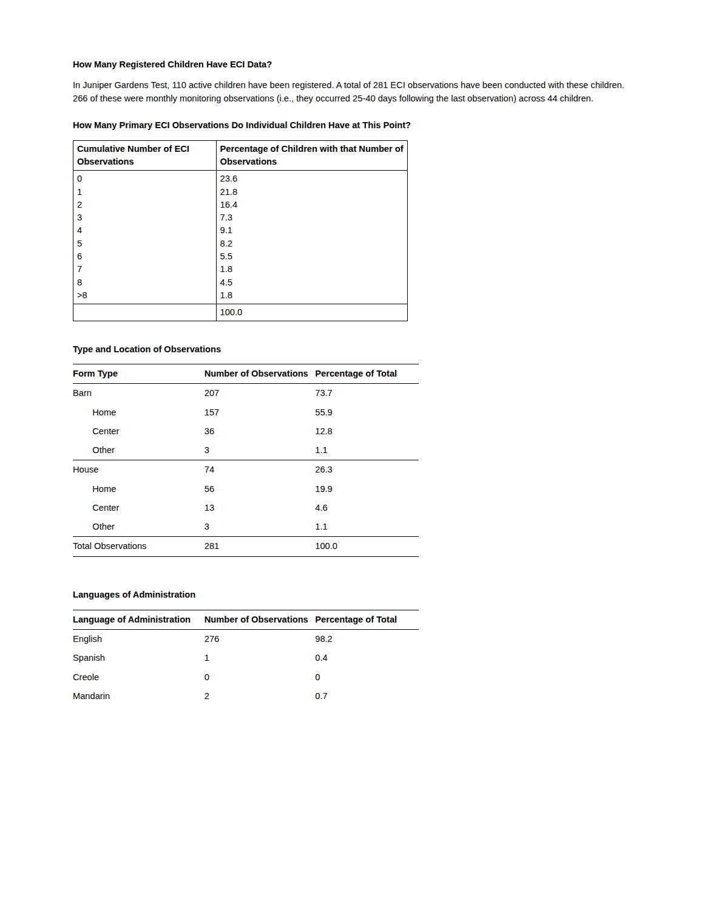How Many Registered Children Have ECI Data?
In Juniper Gardens Test, 110 active children have been registered. A total of 281 ECI observations have been conducted with these children. 266 of these were monthly monitoring observations (i.e., they occurred 25-40 days following the last observation) across 44 children.
How Many Primary ECI Observations Do Individual Children Have at This Point?
| Cumulative Number of ECI Observations | Percentage of Children with that Number of Observations |
| --- | --- |
| 0 1 2 3 4 5 6 7 8 >8 | 23.6 21.8 16.4 7.3 9.1 8.2 5.5 1.8 4.5 1.8 |
| | 100.0 |
Type and Location of Observations
| Form Type | Number of Observations | Percentage of Total |
| --- | --- | --- |
| Barn | 207 | 73.7 |
| Home | 157 | 55.9 |
| Center | 36 | 12.8 |
| Other | 3 | 1.1 |
| House | 74 | 26.3 |
| Home | 56 | 19.9 |
| Center | 13 | 4.6 |
| Other | 3 | 1.1 |
| Total Observations | 281 | 100.0 |
Languages of Administration
| Language of Administration | Number of Observations | Percentage of Total |
| --- | --- | --- |
| English | 276 | 98.2 |
| Spanish | 1 | 0.4 |
| Creole | 0 | 0 |
| Mandarin | 2 | 0.7 |